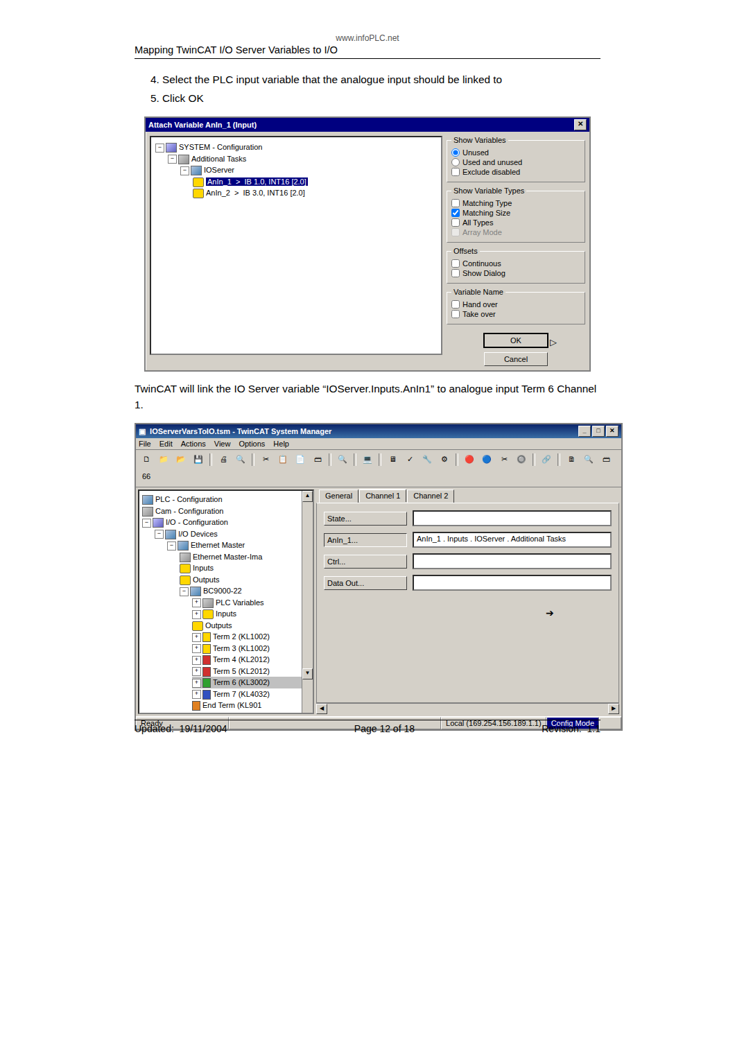www.infoPLC.net
Mapping TwinCAT I/O Server Variables to I/O
Select the PLC input variable that the analogue input should be linked to
Click OK
Attach Variable AnIn_1 (Input)
✕
− SYSTEM - Configuration
− Additional Tasks
− IOServer
AnIn_1 > IB 1.0, INT16 [2.0]
AnIn_2 > IB 3.0, INT16 [2.0]
Show Variables
Unused
Used and unused
Exclude disabled
Show Variable Types
Matching Type
Matching Size
All Types
Array Mode
Offsets
Continuous
Show Dialog
Variable Name
Hand over
Take over
OK▷
Cancel
TwinCAT will link the IO Server variable “IOServer.Inputs.AnIn1” to analogue input Term 6 Channel 1.
▣ IOServerVarsToIO.tsm - TwinCAT System Manager
_
□
✕
File Edit Actions View Options Help
🗋 📁 📂 💾 🖨 🔍 ✂ 📋 📄 🗃 🔍 💻 🖥 ✓ 🔧 ⚙ 🔴 🔵 ✂ 🔘 🔗 🗎 🔍 🗃 66
PLC - Configuration
Cam - Configuration
− I/O - Configuration
− I/O Devices
− Ethernet Master
Ethernet Master-Ima
Inputs
Outputs
− BC9000-22
+ PLC Variables
+ Inputs
Outputs
+ Term 2 (KL1002)
+ Term 3 (KL1002)
+ Term 4 (KL2012)
+ Term 5 (KL2012)
+ Term 6 (KL3002)
+ Term 7 (KL4032)
End Term (KL901
+ Mappings
▲
▼
General
Channel 1
Channel 2
State...
AnIn_1...
AnIn_1 . Inputs . IOServer . Additional Tasks
Ctrl...
Data Out...
➔
◀
▶
Ready
Local (169.254.156.189.1.1)
Config Mode
Updated: 19/11/2004 Page 12 of 18 Revision: 1.1